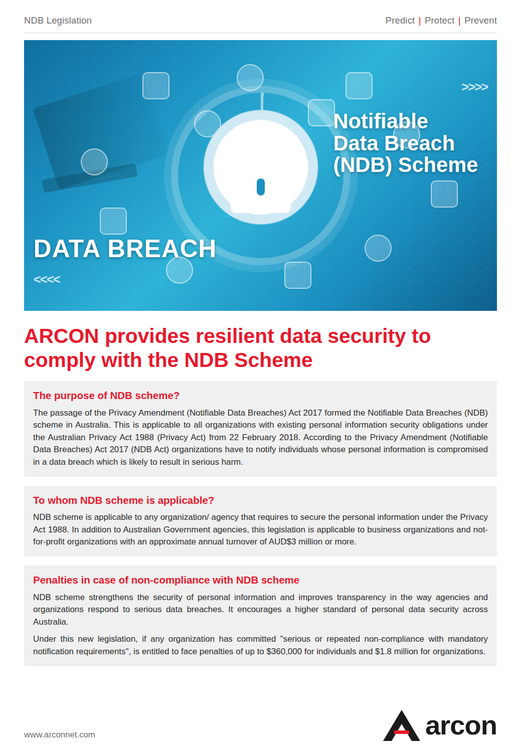NDB Legislation
Predict | Protect | Prevent
>>>>
<<<<
DATA BREACH
Notifiable Data Breach (NDB) Scheme
ARCON provides resilient data security to comply with the NDB Scheme
The purpose of NDB scheme?
The passage of the Privacy Amendment (Notifiable Data Breaches) Act 2017 formed the Notifiable Data Breaches (NDB) scheme in Australia. This is applicable to all organizations with existing personal information security obligations under the Australian Privacy Act 1988 (Privacy Act) from 22 February 2018. According to the Privacy Amendment (Notifiable Data Breaches) Act 2017 (NDB Act) organizations have to notify individuals whose personal information is compromised in a data breach which is likely to result in serious harm.
To whom NDB scheme is applicable?
NDB scheme is applicable to any organization/ agency that requires to secure the personal information under the Privacy Act 1988. In addition to Australian Government agencies, this legislation is applicable to business organizations and not-for-profit organizations with an approximate annual turnover of AUD$3 million or more.
Penalties in case of non-compliance with NDB scheme
NDB scheme strengthens the security of personal information and improves transparency in the way agencies and organizations respond to serious data breaches. It encourages a higher standard of personal data security across Australia.
Under this new legislation, if any organization has committed "serious or repeated non-compliance with mandatory notification requirements", is entitled to face penalties of up to $360,000 for individuals and $1.8 million for organizations.
www.arconnet.com
arcon